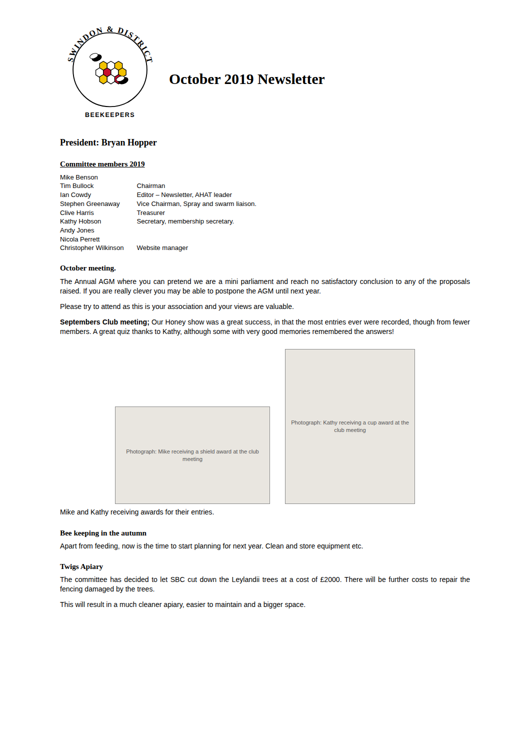SWINDON & DISTRICT
BEEKEEPERS
October 2019 Newsletter
President: Bryan Hopper
Committee members 2019
| Mike Benson | |
| Tim Bullock | Chairman |
| Ian Cowdy | Editor – Newsletter, AHAT leader |
| Stephen Greenaway | Vice Chairman, Spray and swarm liaison. |
| Clive Harris | Treasurer |
| Kathy Hobson | Secretary, membership secretary. |
| Andy Jones | |
| Nicola Perrett | |
| Christopher Wilkinson | Website manager |
October meeting.
The Annual AGM where you can pretend we are a mini parliament and reach no satisfactory conclusion to any of the proposals raised. If you are really clever you may be able to postpone the AGM until next year.
Please try to attend as this is your association and your views are valuable.
Septembers Club meeting; Our Honey show was a great success, in that the most entries ever were recorded, though from fewer members. A great quiz thanks to Kathy, although some with very good memories remembered the answers!
Photograph: Mike receiving a shield award at the club meeting
Photograph: Kathy receiving a cup award at the club meeting
Mike and Kathy receiving awards for their entries.
Bee keeping in the autumn
Apart from feeding, now is the time to start planning for next year. Clean and store equipment etc.
Twigs Apiary
The committee has decided to let SBC cut down the Leylandii trees at a cost of £2000. There will be further costs to repair the fencing damaged by the trees.
This will result in a much cleaner apiary, easier to maintain and a bigger space.